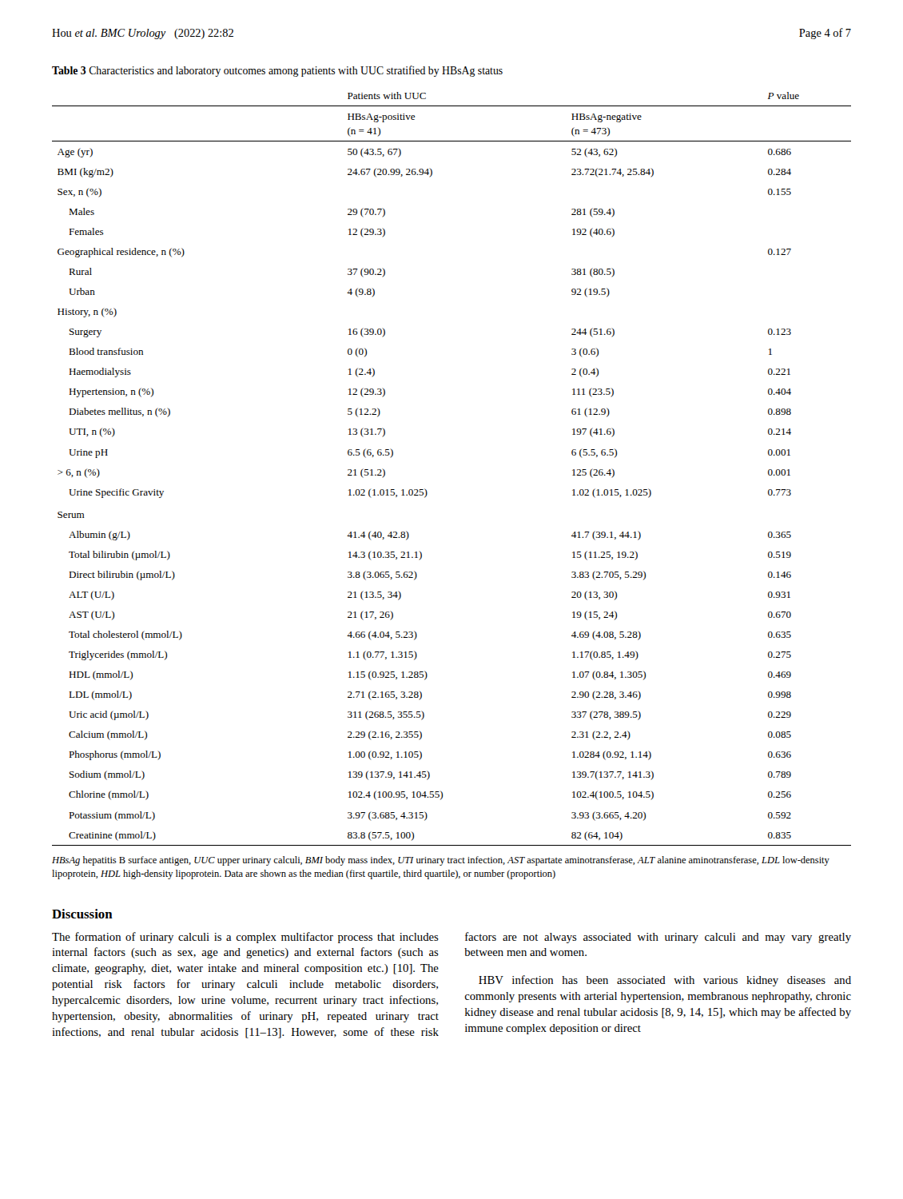Hou et al. BMC Urology (2022) 22:82
Page 4 of 7
Table 3 Characteristics and laboratory outcomes among patients with UUC stratified by HBsAg status
| | Patients with UUC | P value |
| --- | --- | --- |
| | HBsAg-positive (n = 41) | HBsAg-negative (n = 473) | |
| Age (yr) | 50 (43.5, 67) | 52 (43, 62) | 0.686 |
| BMI (kg/m2) | 24.67 (20.99, 26.94) | 23.72(21.74, 25.84) | 0.284 |
| Sex, n (%) | | | 0.155 |
| Males | 29 (70.7) | 281 (59.4) | |
| Females | 12 (29.3) | 192 (40.6) | |
| Geographical residence, n (%) | | | 0.127 |
| Rural | 37 (90.2) | 381 (80.5) | |
| Urban | 4 (9.8) | 92 (19.5) | |
| History, n (%) | | | |
| Surgery | 16 (39.0) | 244 (51.6) | 0.123 |
| Blood transfusion | 0 (0) | 3 (0.6) | 1 |
| Haemodialysis | 1 (2.4) | 2 (0.4) | 0.221 |
| Hypertension, n (%) | 12 (29.3) | 111 (23.5) | 0.404 |
| Diabetes mellitus, n (%) | 5 (12.2) | 61 (12.9) | 0.898 |
| UTI, n (%) | 13 (31.7) | 197 (41.6) | 0.214 |
| Urine pH | 6.5 (6, 6.5) | 6 (5.5, 6.5) | 0.001 |
| > 6, n (%) | 21 (51.2) | 125 (26.4) | 0.001 |
| Urine Specific Gravity | 1.02 (1.015, 1.025) | 1.02 (1.015, 1.025) | 0.773 |
| Serum | | | |
| Albumin (g/L) | 41.4 (40, 42.8) | 41.7 (39.1, 44.1) | 0.365 |
| Total bilirubin (µmol/L) | 14.3 (10.35, 21.1) | 15 (11.25, 19.2) | 0.519 |
| Direct bilirubin (µmol/L) | 3.8 (3.065, 5.62) | 3.83 (2.705, 5.29) | 0.146 |
| ALT (U/L) | 21 (13.5, 34) | 20 (13, 30) | 0.931 |
| AST (U/L) | 21 (17, 26) | 19 (15, 24) | 0.670 |
| Total cholesterol (mmol/L) | 4.66 (4.04, 5.23) | 4.69 (4.08, 5.28) | 0.635 |
| Triglycerides (mmol/L) | 1.1 (0.77, 1.315) | 1.17(0.85, 1.49) | 0.275 |
| HDL (mmol/L) | 1.15 (0.925, 1.285) | 1.07 (0.84, 1.305) | 0.469 |
| LDL (mmol/L) | 2.71 (2.165, 3.28) | 2.90 (2.28, 3.46) | 0.998 |
| Uric acid (µmol/L) | 311 (268.5, 355.5) | 337 (278, 389.5) | 0.229 |
| Calcium (mmol/L) | 2.29 (2.16, 2.355) | 2.31 (2.2, 2.4) | 0.085 |
| Phosphorus (mmol/L) | 1.00 (0.92, 1.105) | 1.0284 (0.92, 1.14) | 0.636 |
| Sodium (mmol/L) | 139 (137.9, 141.45) | 139.7(137.7, 141.3) | 0.789 |
| Chlorine (mmol/L) | 102.4 (100.95, 104.55) | 102.4(100.5, 104.5) | 0.256 |
| Potassium (mmol/L) | 3.97 (3.685, 4.315) | 3.93 (3.665, 4.20) | 0.592 |
| Creatinine (mmol/L) | 83.8 (57.5, 100) | 82 (64, 104) | 0.835 |
HBsAg hepatitis B surface antigen, UUC upper urinary calculi, BMI body mass index, UTI urinary tract infection, AST aspartate aminotransferase, ALT alanine aminotransferase, LDL low-density lipoprotein, HDL high-density lipoprotein. Data are shown as the median (first quartile, third quartile), or number (proportion)
Discussion
The formation of urinary calculi is a complex multifactor process that includes internal factors (such as sex, age and genetics) and external factors (such as climate, geography, diet, water intake and mineral composition etc.) [10]. The potential risk factors for urinary calculi include metabolic disorders, hypercalcemic disorders, low urine volume, recurrent urinary tract infections, hypertension, obesity, abnormalities of urinary pH, repeated urinary tract infections, and renal tubular acidosis [11–13]. However, some of these risk factors are not always associated with urinary calculi and may vary greatly between men and women.
HBV infection has been associated with various kidney diseases and commonly presents with arterial hypertension, membranous nephropathy, chronic kidney disease and renal tubular acidosis [8, 9, 14, 15], which may be affected by immune complex deposition or direct